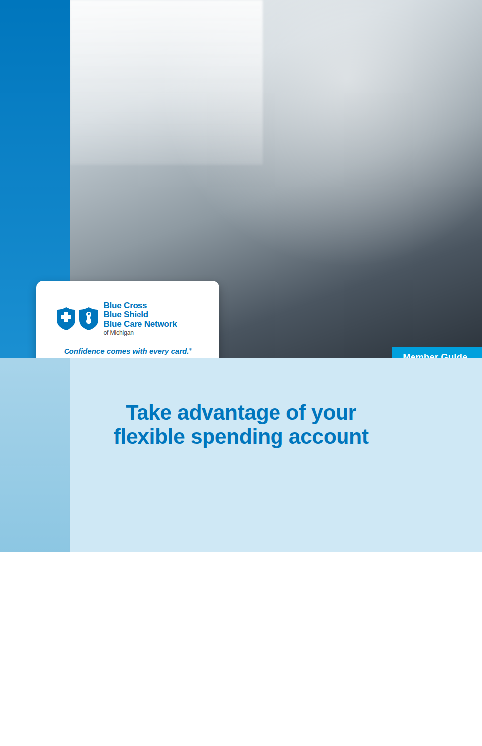Photograph: a man relaxing on a couch with a cup of coffee and a tablet.
Blue Cross
Blue Shield
Blue Care Network of Michigan
Confidence comes with every card.®
Member Guide
Take advantage of your
flexible spending account